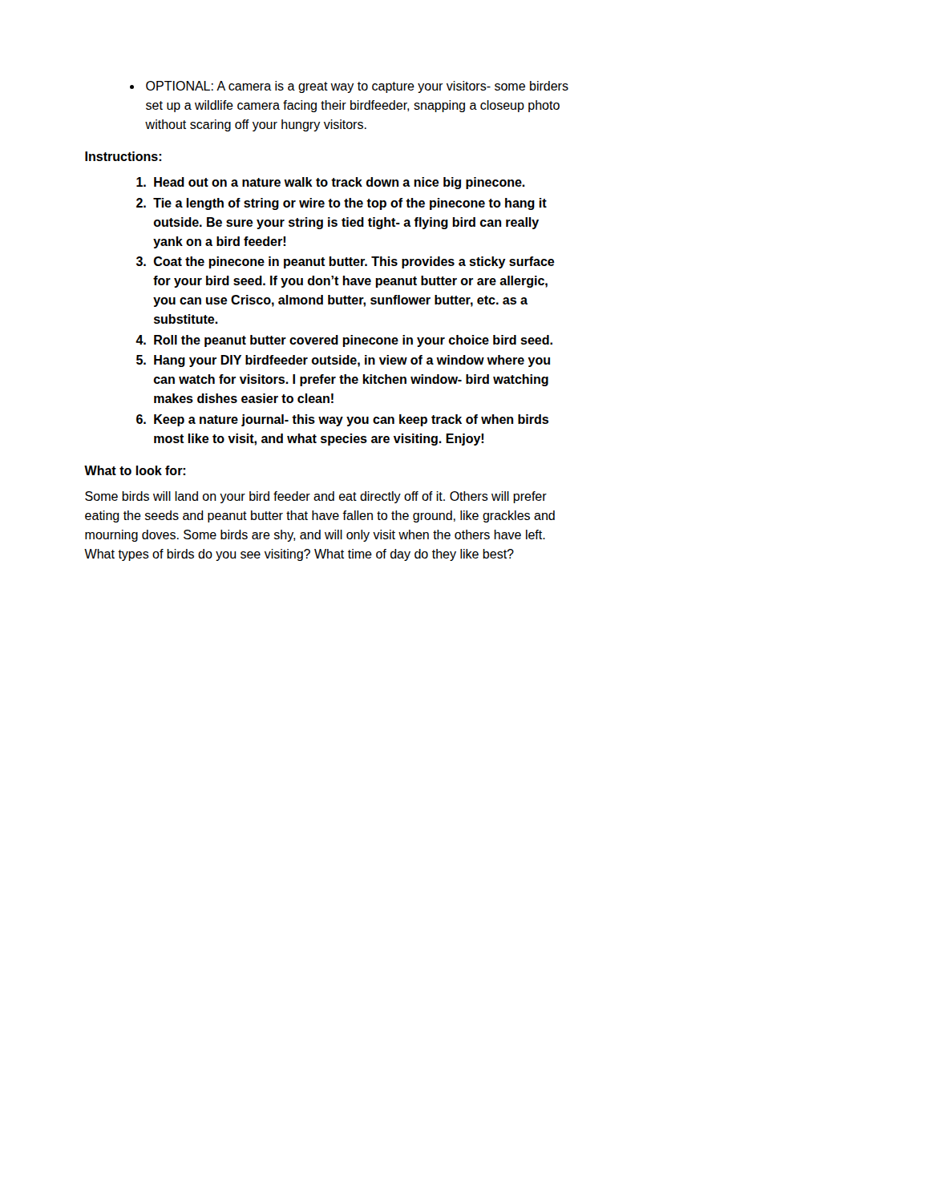OPTIONAL: A camera is a great way to capture your visitors- some birders set up a wildlife camera facing their birdfeeder, snapping a closeup photo without scaring off your hungry visitors.
Instructions:
Head out on a nature walk to track down a nice big pinecone.
Tie a length of string or wire to the top of the pinecone to hang it outside. Be sure your string is tied tight- a flying bird can really yank on a bird feeder!
Coat the pinecone in peanut butter. This provides a sticky surface for your bird seed. If you don’t have peanut butter or are allergic, you can use Crisco, almond butter, sunflower butter, etc. as a substitute.
Roll the peanut butter covered pinecone in your choice bird seed.
Hang your DIY birdfeeder outside, in view of a window where you can watch for visitors. I prefer the kitchen window- bird watching makes dishes easier to clean!
Keep a nature journal- this way you can keep track of when birds most like to visit, and what species are visiting. Enjoy!
What to look for:
Some birds will land on your bird feeder and eat directly off of it. Others will prefer eating the seeds and peanut butter that have fallen to the ground, like grackles and mourning doves. Some birds are shy, and will only visit when the others have left. What types of birds do you see visiting? What time of day do they like best?